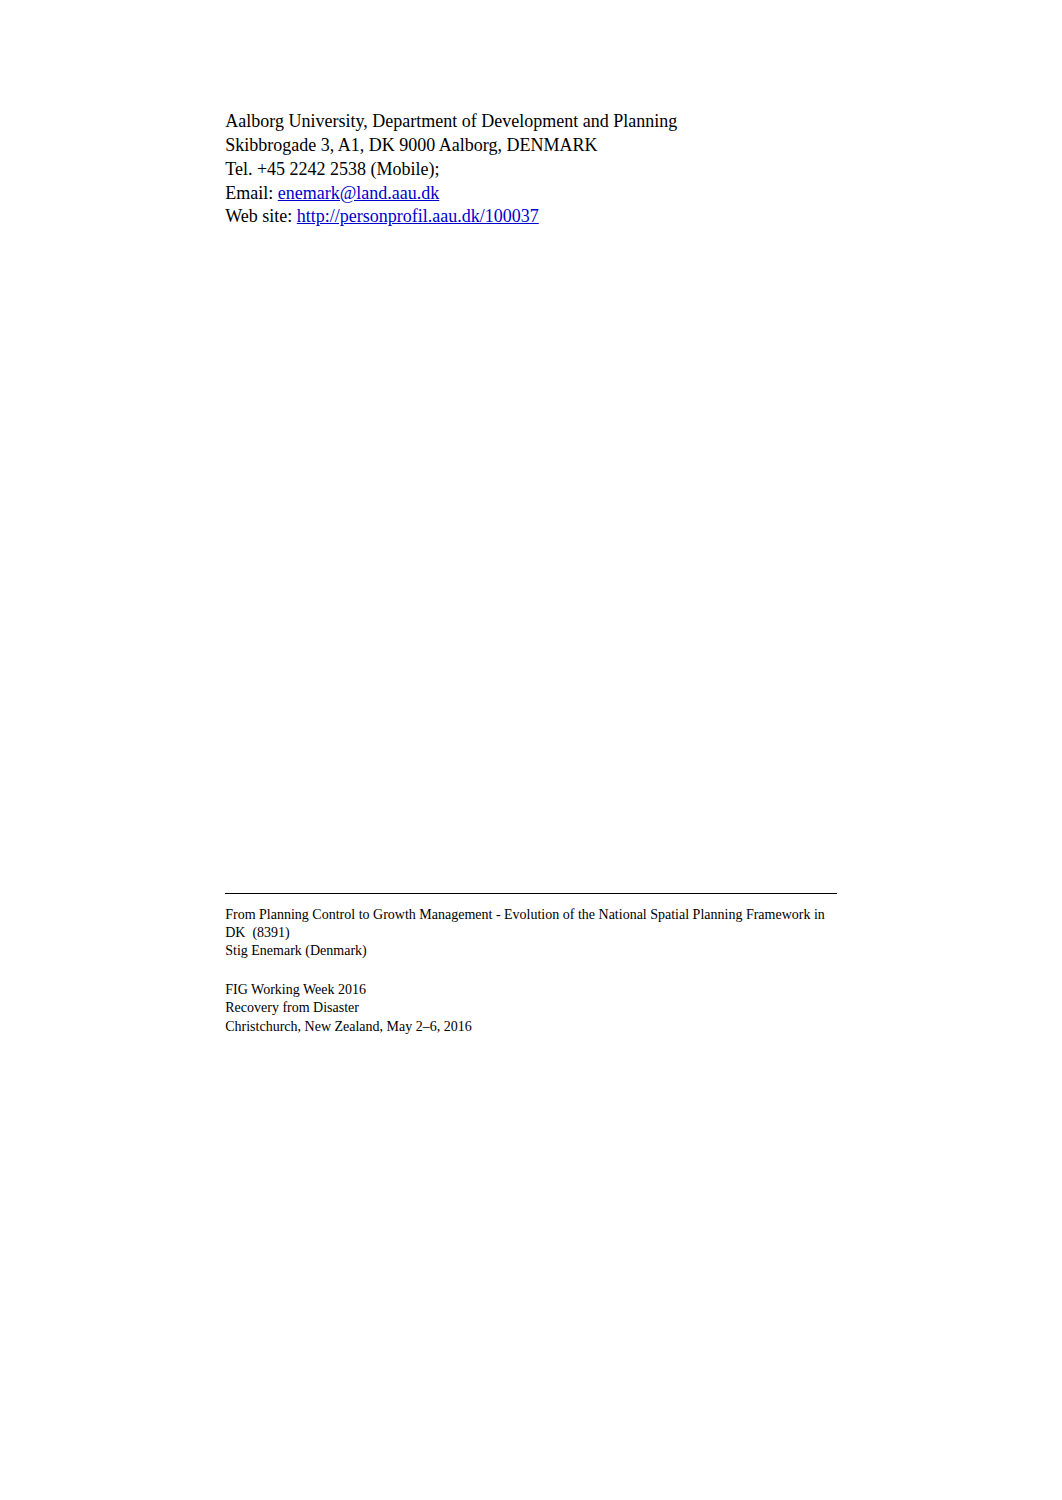Aalborg University, Department of Development and Planning
Skibbrogade 3, A1, DK 9000 Aalborg, DENMARK
Tel. +45 2242 2538 (Mobile);
Email: enemark@land.aau.dk
Web site: http://personprofil.aau.dk/100037
From Planning Control to Growth Management - Evolution of the National Spatial Planning Framework in DK (8391)
Stig Enemark (Denmark)
FIG Working Week 2016
Recovery from Disaster
Christchurch, New Zealand, May 2–6, 2016